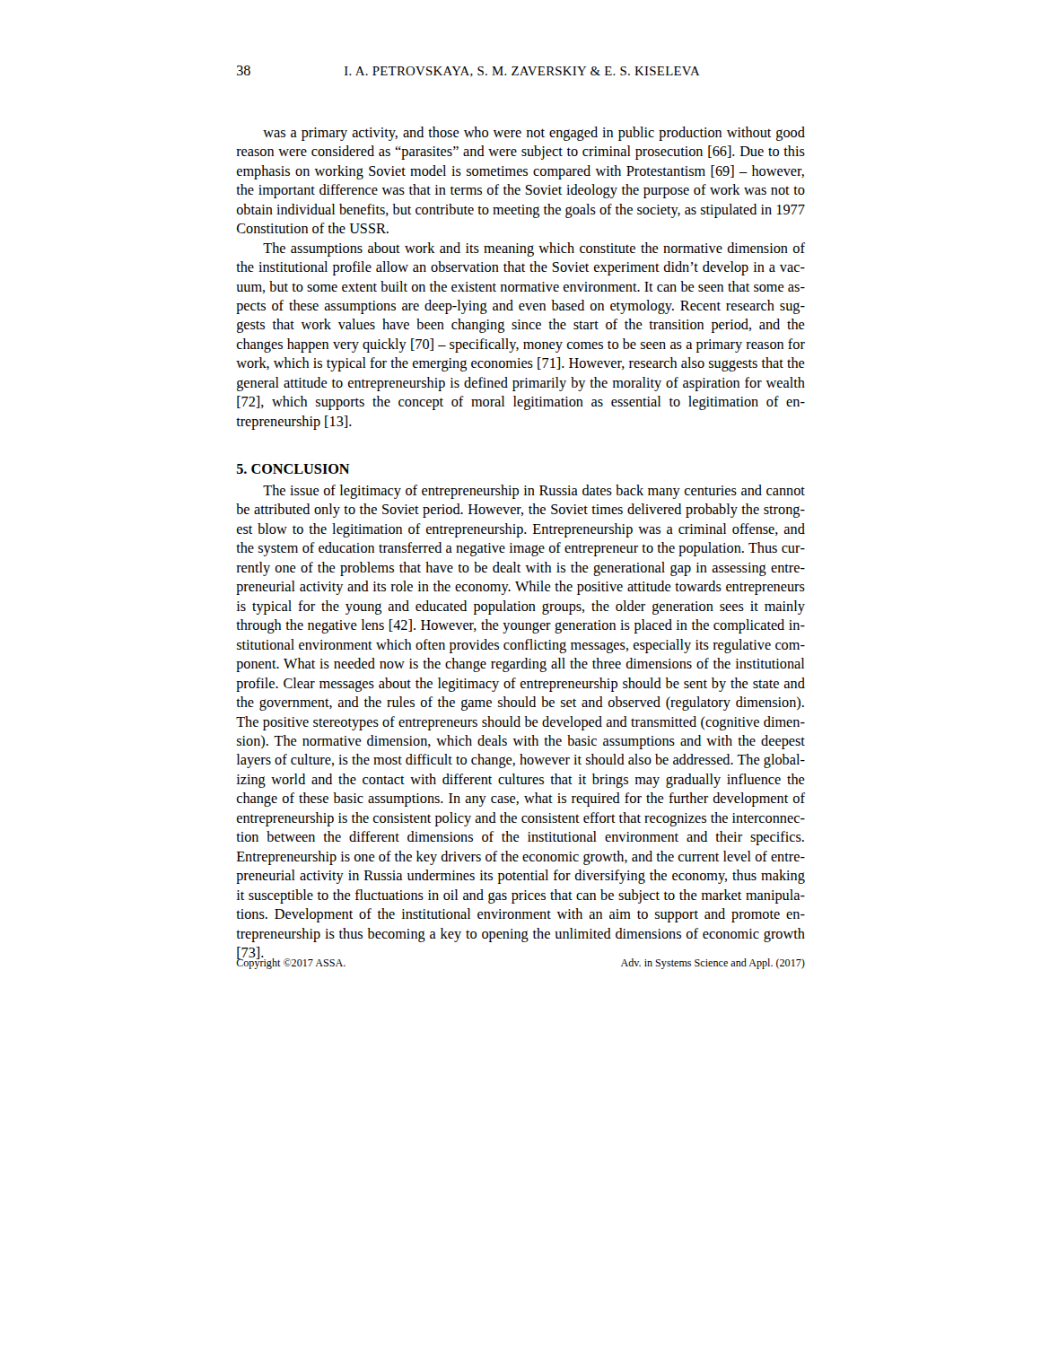38
I. A. PETROVSKAYA, S. M. ZAVERSKIY & E. S. KISELEVA
was a primary activity, and those who were not engaged in public production without good reason were considered as “parasites” and were subject to criminal prosecution [66]. Due to this emphasis on working Soviet model is sometimes compared with Protestantism [69] – however, the important difference was that in terms of the Soviet ideology the purpose of work was not to obtain individual benefits, but contribute to meeting the goals of the society, as stipulated in 1977 Constitution of the USSR.
The assumptions about work and its meaning which constitute the normative dimension of the institutional profile allow an observation that the Soviet experiment didn’t develop in a vacuum, but to some extent built on the existent normative environment. It can be seen that some aspects of these assumptions are deep-lying and even based on etymology. Recent research suggests that work values have been changing since the start of the transition period, and the changes happen very quickly [70] – specifically, money comes to be seen as a primary reason for work, which is typical for the emerging economies [71]. However, research also suggests that the general attitude to entrepreneurship is defined primarily by the morality of aspiration for wealth [72], which supports the concept of moral legitimation as essential to legitimation of entrepreneurship [13].
5. CONCLUSION
The issue of legitimacy of entrepreneurship in Russia dates back many centuries and cannot be attributed only to the Soviet period. However, the Soviet times delivered probably the strongest blow to the legitimation of entrepreneurship. Entrepreneurship was a criminal offense, and the system of education transferred a negative image of entrepreneur to the population. Thus currently one of the problems that have to be dealt with is the generational gap in assessing entrepreneurial activity and its role in the economy. While the positive attitude towards entrepreneurs is typical for the young and educated population groups, the older generation sees it mainly through the negative lens [42]. However, the younger generation is placed in the complicated institutional environment which often provides conflicting messages, especially its regulative component. What is needed now is the change regarding all the three dimensions of the institutional profile. Clear messages about the legitimacy of entrepreneurship should be sent by the state and the government, and the rules of the game should be set and observed (regulatory dimension). The positive stereotypes of entrepreneurs should be developed and transmitted (cognitive dimension). The normative dimension, which deals with the basic assumptions and with the deepest layers of culture, is the most difficult to change, however it should also be addressed. The globalizing world and the contact with different cultures that it brings may gradually influence the change of these basic assumptions. In any case, what is required for the further development of entrepreneurship is the consistent policy and the consistent effort that recognizes the interconnection between the different dimensions of the institutional environment and their specifics. Entrepreneurship is one of the key drivers of the economic growth, and the current level of entrepreneurial activity in Russia undermines its potential for diversifying the economy, thus making it susceptible to the fluctuations in oil and gas prices that can be subject to the market manipulations. Development of the institutional environment with an aim to support and promote entrepreneurship is thus becoming a key to opening the unlimited dimensions of economic growth [73].
Copyright ©2017 ASSA. Adv. in Systems Science and Appl. (2017)